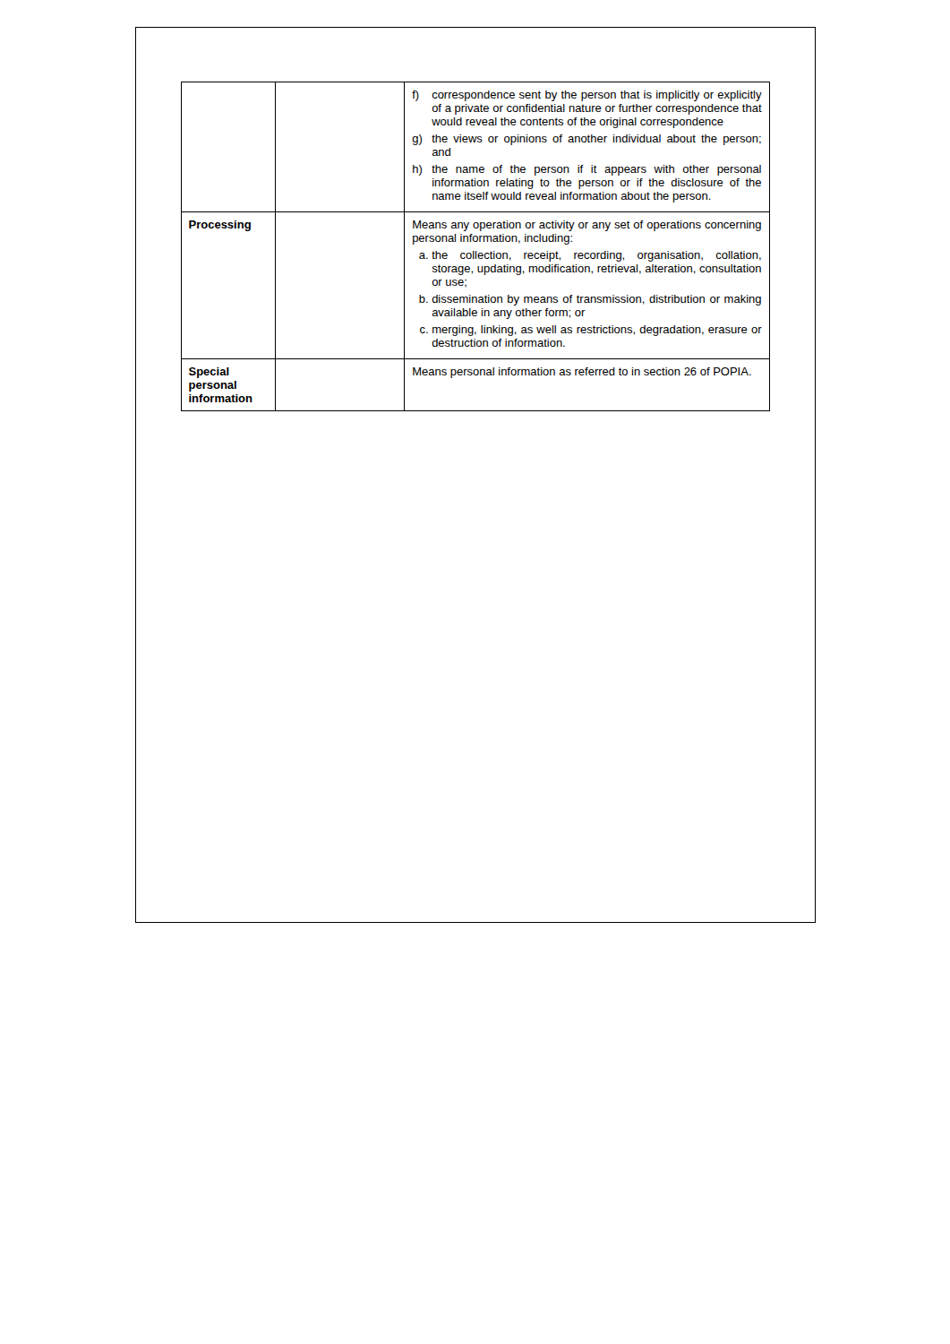| | | correspondence sent by the person that is implicitly or explicitly of a private or confidential nature or further correspondence that would reveal the contents of the original correspondence the views or opinions of another individual about the person; and the name of the person if it appears with other personal information relating to the person or if the disclosure of the name itself would reveal information about the person. |
| Processing | | Means any operation or activity or any set of operations concerning personal information, including: the collection, receipt, recording, organisation, collation, storage, updating, modification, retrieval, alteration, consultation or use; dissemination by means of transmission, distribution or making available in any other form; or merging, linking, as well as restrictions, degradation, erasure or destruction of information. |
| Special personal information | | Means personal information as referred to in section 26 of POPIA. |